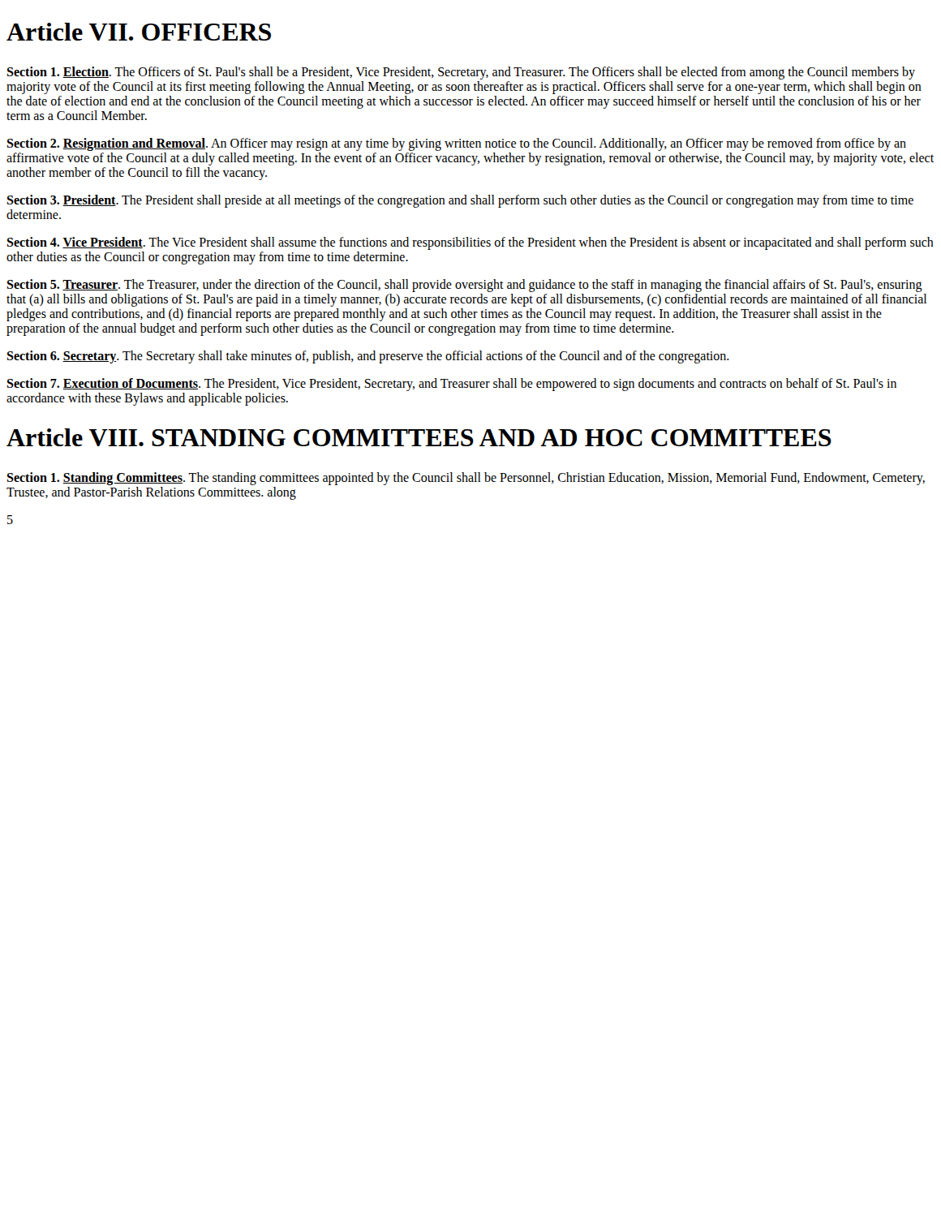Article VII. OFFICERS
Section 1. Election. The Officers of St. Paul's shall be a President, Vice President, Secretary, and Treasurer. The Officers shall be elected from among the Council members by majority vote of the Council at its first meeting following the Annual Meeting, or as soon thereafter as is practical. Officers shall serve for a one-year term, which shall begin on the date of election and end at the conclusion of the Council meeting at which a successor is elected. An officer may succeed himself or herself until the conclusion of his or her term as a Council Member.
Section 2. Resignation and Removal. An Officer may resign at any time by giving written notice to the Council. Additionally, an Officer may be removed from office by an affirmative vote of the Council at a duly called meeting. In the event of an Officer vacancy, whether by resignation, removal or otherwise, the Council may, by majority vote, elect another member of the Council to fill the vacancy.
Section 3. President. The President shall preside at all meetings of the congregation and shall perform such other duties as the Council or congregation may from time to time determine.
Section 4. Vice President. The Vice President shall assume the functions and responsibilities of the President when the President is absent or incapacitated and shall perform such other duties as the Council or congregation may from time to time determine.
Section 5. Treasurer. The Treasurer, under the direction of the Council, shall provide oversight and guidance to the staff in managing the financial affairs of St. Paul's, ensuring that (a) all bills and obligations of St. Paul's are paid in a timely manner, (b) accurate records are kept of all disbursements, (c) confidential records are maintained of all financial pledges and contributions, and (d) financial reports are prepared monthly and at such other times as the Council may request. In addition, the Treasurer shall assist in the preparation of the annual budget and perform such other duties as the Council or congregation may from time to time determine.
Section 6. Secretary. The Secretary shall take minutes of, publish, and preserve the official actions of the Council and of the congregation.
Section 7. Execution of Documents. The President, Vice President, Secretary, and Treasurer shall be empowered to sign documents and contracts on behalf of St. Paul's in accordance with these Bylaws and applicable policies.
Article VIII. STANDING COMMITTEES AND AD HOC COMMITTEES
Section 1. Standing Committees. The standing committees appointed by the Council shall be Personnel, Christian Education, Mission, Memorial Fund, Endowment, Cemetery, Trustee, and Pastor-Parish Relations Committees. along
5